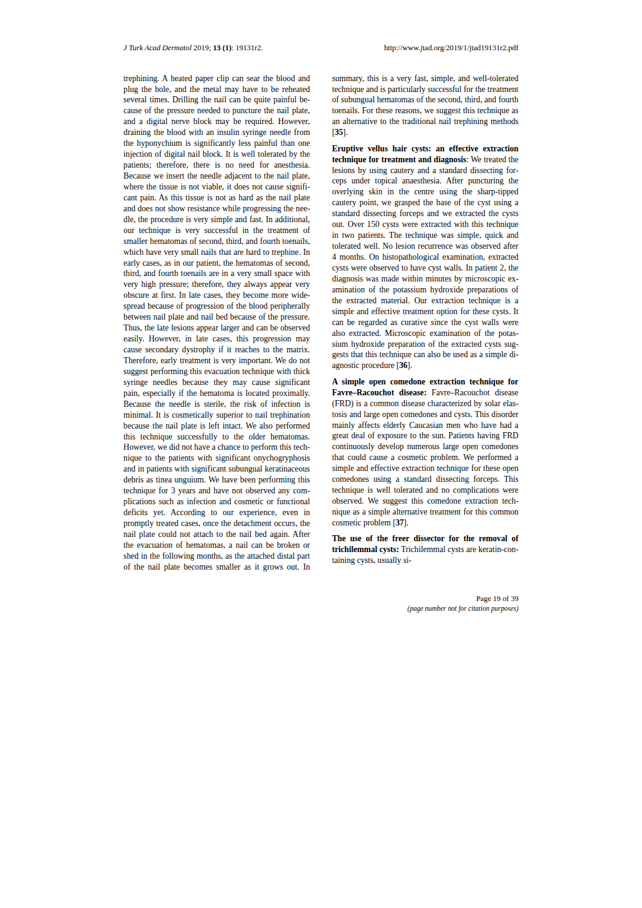J Turk Acad Dermatol 2019; 13 (1): 19131r2. http://www.jtad.org/2019/1/jtad19131r2.pdf
trephining. A heated paper clip can sear the blood and plug the hole, and the metal may have to be reheated several times. Drilling the nail can be quite painful because of the pressure needed to puncture the nail plate, and a digital nerve block may be required. However, draining the blood with an insulin syringe needle from the hyponychium is significantly less painful than one injection of digital nail block. It is well tolerated by the patients; therefore, there is no need for anesthesia. Because we insert the needle adjacent to the nail plate, where the tissue is not viable, it does not cause significant pain. As this tissue is not as hard as the nail plate and does not show resistance while progressing the needle, the procedure is very simple and fast. In additional, our technique is very successful in the treatment of smaller hematomas of second, third, and fourth toenails, which have very small nails that are hard to trephine. In early cases, as in our patient, the hematomas of second, third, and fourth toenails are in a very small space with very high pressure; therefore, they always appear very obscure at first. In late cases, they become more widespread because of progression of the blood peripherally between nail plate and nail bed because of the pressure. Thus, the late lesions appear larger and can be observed easily. However, in late cases, this progression may cause secondary dystrophy if it reaches to the matrix. Therefore, early treatment is very important. We do not suggest performing this evacuation technique with thick syringe needles because they may cause significant pain, especially if the hematoma is located proximally. Because the needle is sterile, the risk of infection is minimal. It is cosmetically superior to nail trephination because the nail plate is left intact. We also performed this technique successfully to the older hematomas. However, we did not have a chance to perform this technique to the patients with significant onychogryphosis and in patients with significant subungual keratinaceous debris as tinea unguium. We have been performing this technique for 3 years and have not observed any complications such as infection and cosmetic or functional deficits yet. According to our experience, even in promptly treated cases, once the detachment occurs, the nail plate could not attach to the nail bed again. After the evacuation of hematomas, a nail can be broken or shed in the following months, as the attached distal part of the nail plate becomes smaller as it grows out. In summary, this is a very fast, simple, and well-tolerated technique and is particularly successful for the treatment of subungual hematomas of the second, third, and fourth toenails. For these reasons, we suggest this technique as an alternative to the traditional nail trephining methods [35].
Eruptive vellus hair cysts: an effective extraction technique for treatment and diagnosis
: We treated the lesions by using cautery and a standard dissecting forceps under topical anaesthesia. After puncturing the overlying skin in the centre using the sharp-tipped cautery point, we grasped the base of the cyst using a standard dissecting forceps and we extracted the cysts out. Over 150 cysts were extracted with this technique in two patients. The technique was simple, quick and tolerated well. No lesion recurrence was observed after 4 months. On histopathological examination, extracted cysts were observed to have cyst walls. In patient 2, the diagnosis was made within minutes by microscopic examination of the potassium hydroxide preparations of the extracted material. Our extraction technique is a simple and effective treatment option for these cysts. It can be regarded as curative since the cyst walls were also extracted. Microscopic examination of the potassium hydroxide preparation of the extracted cysts suggests that this technique can also be used as a simple diagnostic procedure [36].
A simple open comedone extraction technique for Favre–Racouchot disease:
Favre–Racouchot disease (FRD) is a common disease characterized by solar elastosis and large open comedones and cysts. This disorder mainly affects elderly Caucasian men who have had a great deal of exposure to the sun. Patients having FRD continuously develop numerous large open comedones that could cause a cosmetic problem. We performed a simple and effective extraction technique for these open comedones using a standard dissecting forceps. This technique is well tolerated and no complications were observed. We suggest this comedone extraction technique as a simple alternative treatment for this common cosmetic problem [37].
The use of the freer dissector for the removal of trichilemmal cysts:
Trichilemmal cysts are keratin-containing cysts, usually si-
Page 19 of 39
(page number not for citation purposes)